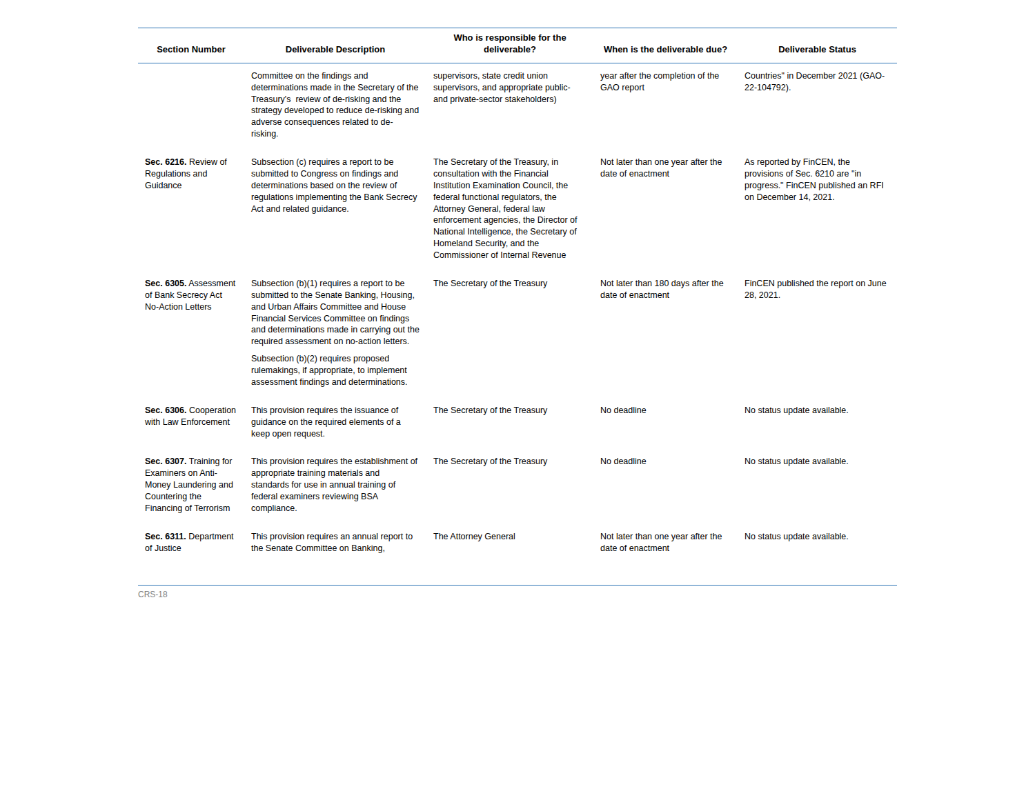| Section Number | Deliverable Description | Who is responsible for the deliverable? | When is the deliverable due? | Deliverable Status |
| --- | --- | --- | --- | --- |
| | Committee on the findings and determinations made in the Secretary of the Treasury's review of de-risking and the strategy developed to reduce de-risking and adverse consequences related to de-risking. | supervisors, state credit union supervisors, and appropriate public- and private-sector stakeholders) | year after the completion of the GAO report | Countries" in December 2021 (GAO-22-104792). |
| Sec. 6216. Review of Regulations and Guidance | Subsection (c) requires a report to be submitted to Congress on findings and determinations based on the review of regulations implementing the Bank Secrecy Act and related guidance. | The Secretary of the Treasury, in consultation with the Financial Institution Examination Council, the federal functional regulators, the Attorney General, federal law enforcement agencies, the Director of National Intelligence, the Secretary of Homeland Security, and the Commissioner of Internal Revenue | Not later than one year after the date of enactment | As reported by FinCEN, the provisions of Sec. 6210 are "in progress." FinCEN published an RFI on December 14, 2021. |
| Sec. 6305. Assessment of Bank Secrecy Act No-Action Letters | Subsection (b)(1) requires a report to be submitted to the Senate Banking, Housing, and Urban Affairs Committee and House Financial Services Committee on findings and determinations made in carrying out the required assessment on no-action letters. Subsection (b)(2) requires proposed rulemakings, if appropriate, to implement assessment findings and determinations. | The Secretary of the Treasury | Not later than 180 days after the date of enactment | FinCEN published the report on June 28, 2021. |
| Sec. 6306. Cooperation with Law Enforcement | This provision requires the issuance of guidance on the required elements of a keep open request. | The Secretary of the Treasury | No deadline | No status update available. |
| Sec. 6307. Training for Examiners on Anti-Money Laundering and Countering the Financing of Terrorism | This provision requires the establishment of appropriate training materials and standards for use in annual training of federal examiners reviewing BSA compliance. | The Secretary of the Treasury | No deadline | No status update available. |
| Sec. 6311. Department of Justice | This provision requires an annual report to the Senate Committee on Banking, | The Attorney General | Not later than one year after the date of enactment | No status update available. |
CRS-18